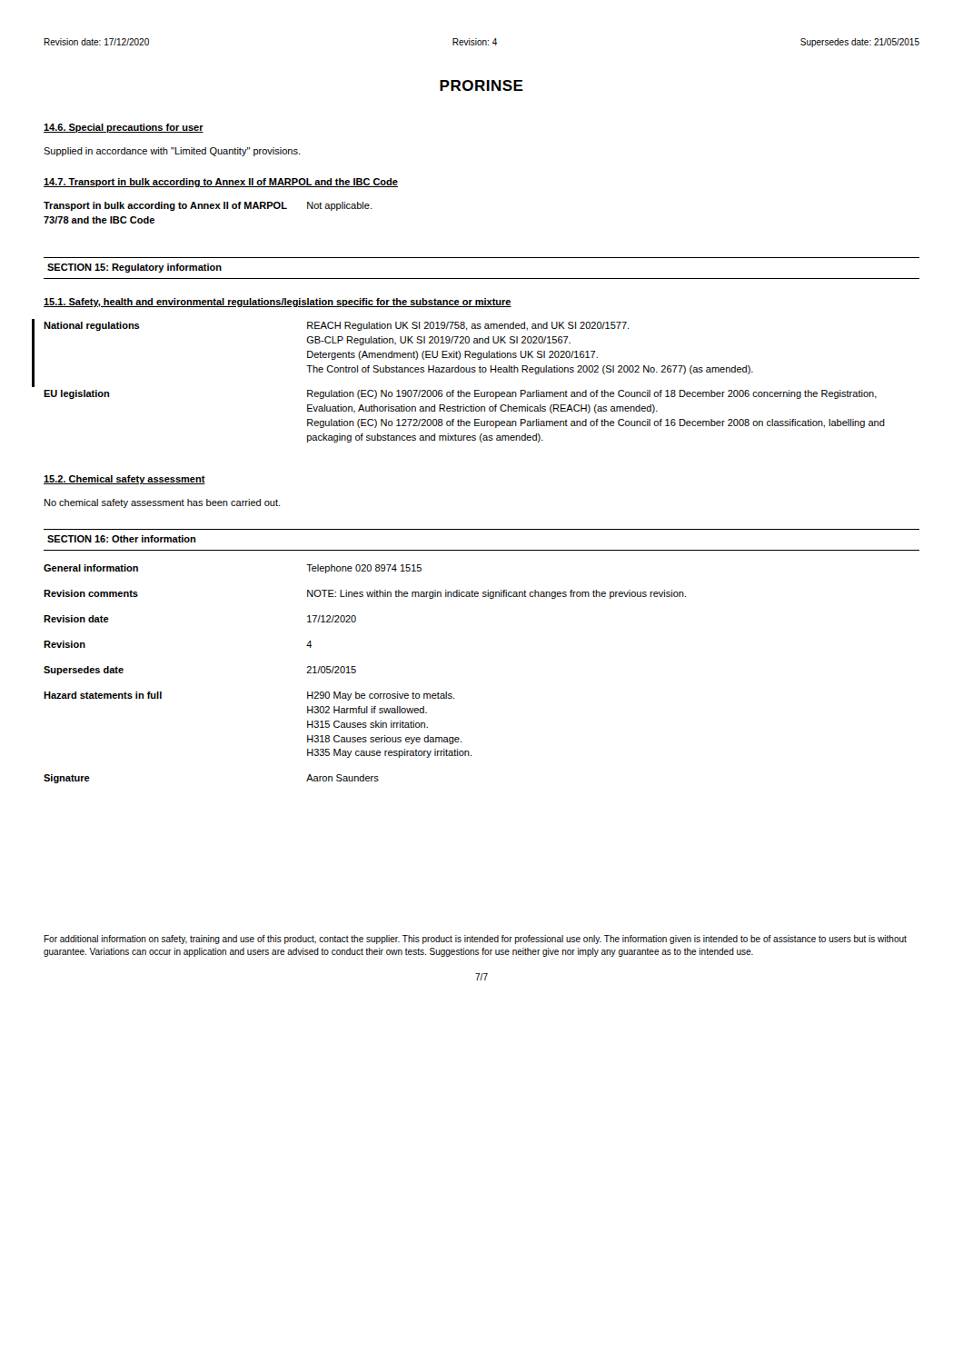Revision date: 17/12/2020 Revision: 4 Supersedes date: 21/05/2015
PRORINSE
14.6. Special precautions for user
Supplied in accordance with "Limited Quantity" provisions.
14.7. Transport in bulk according to Annex II of MARPOL and the IBC Code
| Transport in bulk according to Annex II of MARPOL 73/78 and the IBC Code | Not applicable. |
SECTION 15: Regulatory information
15.1. Safety, health and environmental regulations/legislation specific for the substance or mixture
| National regulations | REACH Regulation UK SI 2019/758, as amended, and UK SI 2020/1577. GB-CLP Regulation, UK SI 2019/720 and UK SI 2020/1567. Detergents (Amendment) (EU Exit) Regulations UK SI 2020/1617. The Control of Substances Hazardous to Health Regulations 2002 (SI 2002 No. 2677) (as amended). |
| EU legislation | Regulation (EC) No 1907/2006 of the European Parliament and of the Council of 18 December 2006 concerning the Registration, Evaluation, Authorisation and Restriction of Chemicals (REACH) (as amended). Regulation (EC) No 1272/2008 of the European Parliament and of the Council of 16 December 2008 on classification, labelling and packaging of substances and mixtures (as amended). |
15.2. Chemical safety assessment
No chemical safety assessment has been carried out.
SECTION 16: Other information
| General information | Telephone 020 8974 1515 |
| Revision comments | NOTE: Lines within the margin indicate significant changes from the previous revision. |
| Revision date | 17/12/2020 |
| Revision | 4 |
| Supersedes date | 21/05/2015 |
| Hazard statements in full | H290 May be corrosive to metals. H302 Harmful if swallowed. H315 Causes skin irritation. H318 Causes serious eye damage. H335 May cause respiratory irritation. |
| Signature | Aaron Saunders |
For additional information on safety, training and use of this product, contact the supplier. This product is intended for professional use only. The information given is intended to be of assistance to users but is without guarantee. Variations can occur in application and users are advised to conduct their own tests. Suggestions for use neither give nor imply any guarantee as to the intended use.
7/7